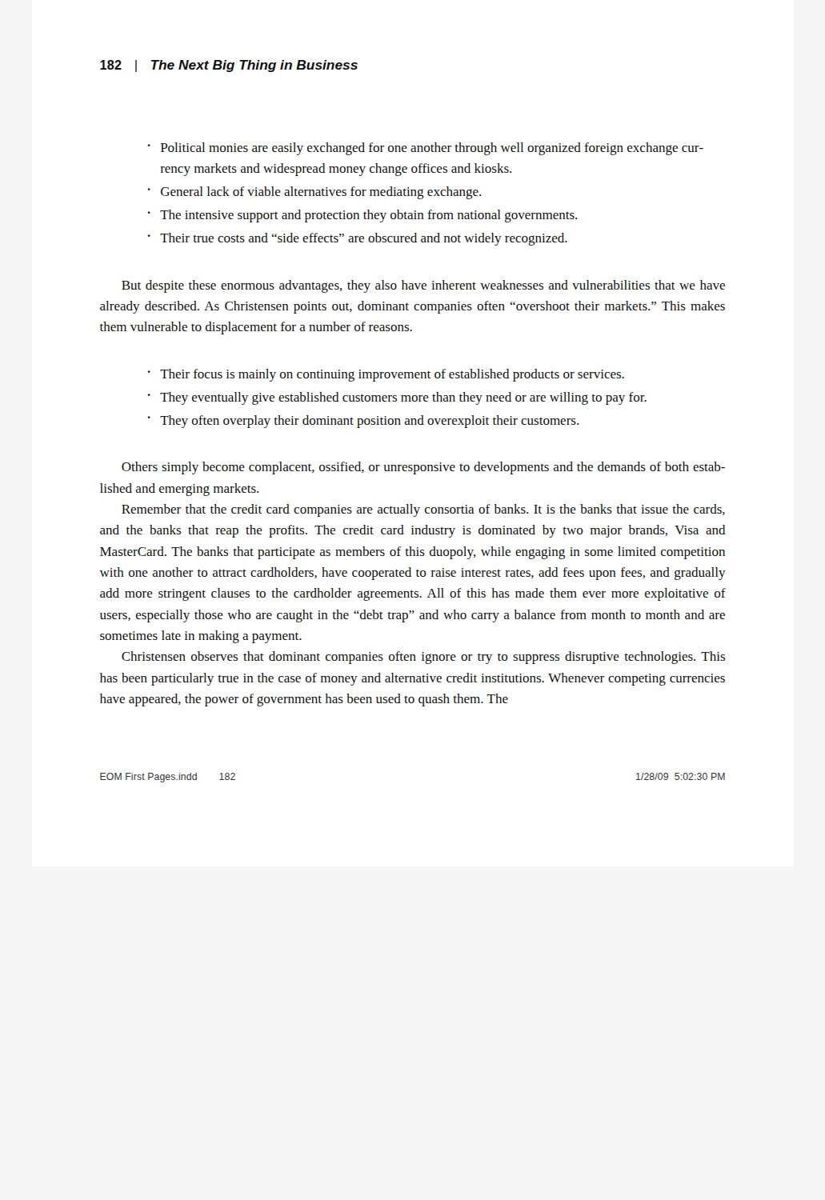182 | The Next Big Thing in Business
Political monies are easily exchanged for one another through well organized foreign exchange currency markets and widespread money change offices and kiosks.
General lack of viable alternatives for mediating exchange.
The intensive support and protection they obtain from national governments.
Their true costs and “side effects” are obscured and not widely recognized.
But despite these enormous advantages, they also have inherent weaknesses and vulnerabilities that we have already described. As Christensen points out, dominant companies often “overshoot their markets.” This makes them vulnerable to displacement for a number of reasons.
Their focus is mainly on continuing improvement of established products or services.
They eventually give established customers more than they need or are willing to pay for.
They often overplay their dominant position and overexploit their customers.
Others simply become complacent, ossified, or unresponsive to developments and the demands of both established and emerging markets.
Remember that the credit card companies are actually consortia of banks. It is the banks that issue the cards, and the banks that reap the profits. The credit card industry is dominated by two major brands, Visa and MasterCard. The banks that participate as members of this duopoly, while engaging in some limited competition with one another to attract cardholders, have cooperated to raise interest rates, add fees upon fees, and gradually add more stringent clauses to the cardholder agreements. All of this has made them ever more exploitative of users, especially those who are caught in the “debt trap” and who carry a balance from month to month and are sometimes late in making a payment.
Christensen observes that dominant companies often ignore or try to suppress disruptive technologies. This has been particularly true in the case of money and alternative credit institutions. Whenever competing currencies have appeared, the power of government has been used to quash them. The
EOM First Pages.indd182 1/28/09 5:02:30 PM